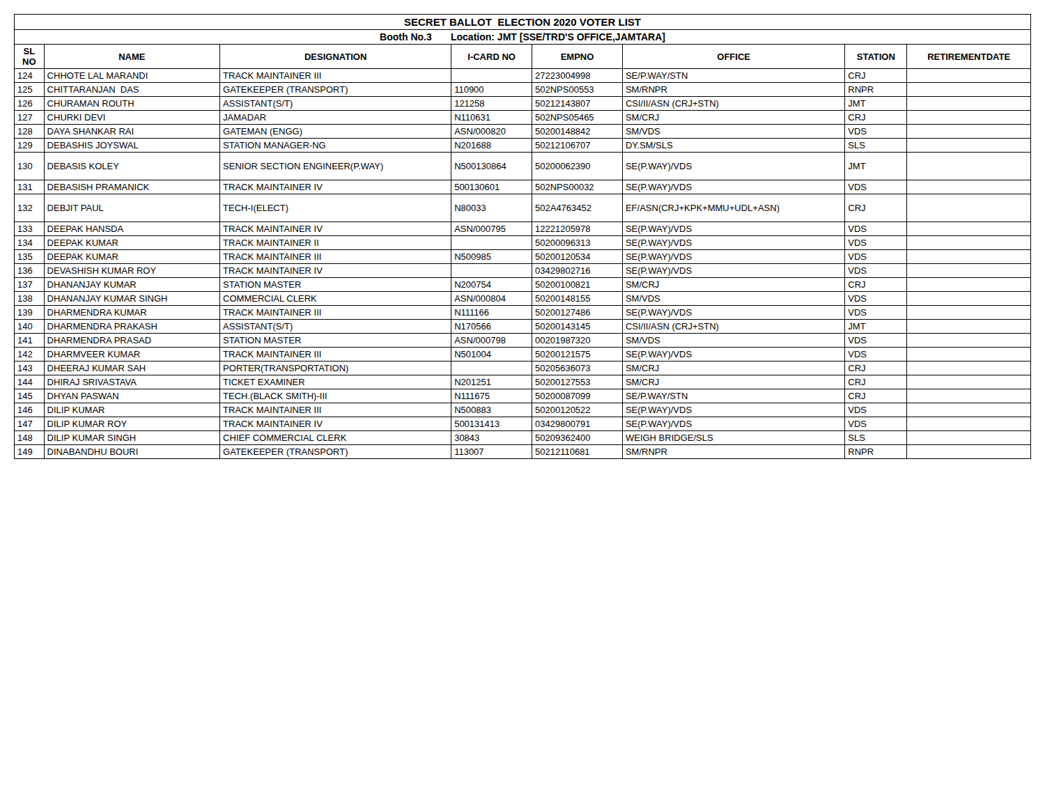| SECRET BALLOT ELECTION 2020 VOTER LIST |
| Booth No.3 Location: JMT [SSE/TRD'S OFFICE,JAMTARA] |
| SL NO | NAME | DESIGNATION | I-CARD NO | EMPNO | OFFICE | STATION | RETIREMENTDATE |
| 124 | CHHOTE LAL MARANDI | TRACK MAINTAINER III | | 27223004998 | SE/P.WAY/STN | CRJ | |
| 125 | CHITTARANJAN DAS | GATEKEEPER (TRANSPORT) | 110900 | 502NPS00553 | SM/RNPR | RNPR | |
| 126 | CHURAMAN ROUTH | ASSISTANT(S/T) | 121258 | 50212143807 | CSI/II/ASN (CRJ+STN) | JMT | |
| 127 | CHURKI DEVI | JAMADAR | N110631 | 502NPS05465 | SM/CRJ | CRJ | |
| 128 | DAYA SHANKAR RAI | GATEMAN (ENGG) | ASN/000820 | 50200148842 | SM/VDS | VDS | |
| 129 | DEBASHIS JOYSWAL | STATION MANAGER-NG | N201688 | 50212106707 | DY.SM/SLS | SLS | |
| 130 | DEBASIS KOLEY | SENIOR SECTION ENGINEER(P.WAY) | N500130864 | 50200062390 | SE(P.WAY)/VDS | JMT | |
| 131 | DEBASISH PRAMANICK | TRACK MAINTAINER IV | 500130601 | 502NPS00032 | SE(P.WAY)/VDS | VDS | |
| 132 | DEBJIT PAUL | TECH-I(ELECT) | N80033 | 502A4763452 | EF/ASN(CRJ+KPK+MMU+UDL+ASN) | CRJ | |
| 133 | DEEPAK HANSDA | TRACK MAINTAINER IV | ASN/000795 | 12221205978 | SE(P.WAY)/VDS | VDS | |
| 134 | DEEPAK KUMAR | TRACK MAINTAINER II | | 50200096313 | SE(P.WAY)/VDS | VDS | |
| 135 | DEEPAK KUMAR | TRACK MAINTAINER III | N500985 | 50200120534 | SE(P.WAY)/VDS | VDS | |
| 136 | DEVASHISH KUMAR ROY | TRACK MAINTAINER IV | | 03429802716 | SE(P.WAY)/VDS | VDS | |
| 137 | DHANANJAY KUMAR | STATION MASTER | N200754 | 50200100821 | SM/CRJ | CRJ | |
| 138 | DHANANJAY KUMAR SINGH | COMMERCIAL CLERK | ASN/000804 | 50200148155 | SM/VDS | VDS | |
| 139 | DHARMENDRA KUMAR | TRACK MAINTAINER III | N111166 | 50200127486 | SE(P.WAY)/VDS | VDS | |
| 140 | DHARMENDRA PRAKASH | ASSISTANT(S/T) | N170566 | 50200143145 | CSI/II/ASN (CRJ+STN) | JMT | |
| 141 | DHARMENDRA PRASAD | STATION MASTER | ASN/000798 | 00201987320 | SM/VDS | VDS | |
| 142 | DHARMVEER KUMAR | TRACK MAINTAINER III | N501004 | 50200121575 | SE(P.WAY)/VDS | VDS | |
| 143 | DHEERAJ KUMAR SAH | PORTER(TRANSPORTATION) | | 50205636073 | SM/CRJ | CRJ | |
| 144 | DHIRAJ SRIVASTAVA | TICKET EXAMINER | N201251 | 50200127553 | SM/CRJ | CRJ | |
| 145 | DHYAN PASWAN | TECH.(BLACK SMITH)-III | N111675 | 50200087099 | SE/P.WAY/STN | CRJ | |
| 146 | DILIP KUMAR | TRACK MAINTAINER III | N500883 | 50200120522 | SE(P.WAY)/VDS | VDS | |
| 147 | DILIP KUMAR ROY | TRACK MAINTAINER IV | 500131413 | 03429800791 | SE(P.WAY)/VDS | VDS | |
| 148 | DILIP KUMAR SINGH | CHIEF COMMERCIAL CLERK | 30843 | 50209362400 | WEIGH BRIDGE/SLS | SLS | |
| 149 | DINABANDHU BOURI | GATEKEEPER (TRANSPORT) | 113007 | 50212110681 | SM/RNPR | RNPR | |